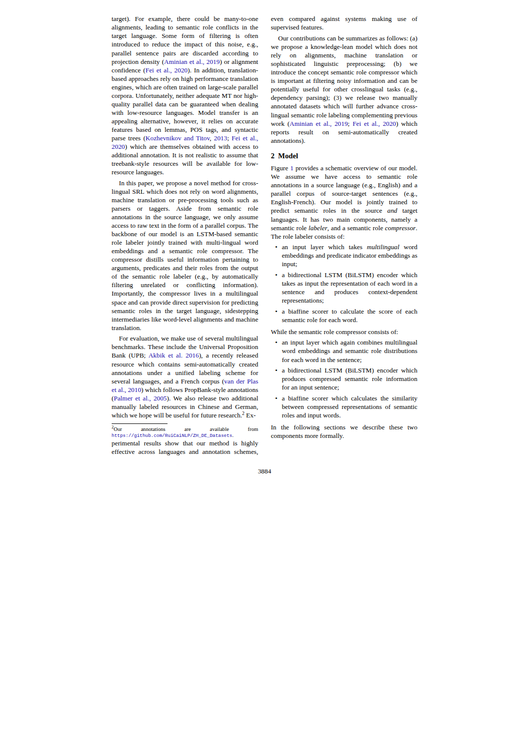target). For example, there could be many-to-one alignments, leading to semantic role conflicts in the target language. Some form of filtering is often introduced to reduce the impact of this noise, e.g., parallel sentence pairs are discarded according to projection density (Aminian et al., 2019) or alignment confidence (Fei et al., 2020). In addition, translation-based approaches rely on high performance translation engines, which are often trained on large-scale parallel corpora. Unfortunately, neither adequate MT nor high-quality parallel data can be guaranteed when dealing with low-resource languages. Model transfer is an appealing alternative, however, it relies on accurate features based on lemmas, POS tags, and syntactic parse trees (Kozhevnikov and Titov, 2013; Fei et al., 2020) which are themselves obtained with access to additional annotation. It is not realistic to assume that treebank-style resources will be available for low-resource languages.
In this paper, we propose a novel method for cross-lingual SRL which does not rely on word alignments, machine translation or pre-processing tools such as parsers or taggers. Aside from semantic role annotations in the source language, we only assume access to raw text in the form of a parallel corpus. The backbone of our model is an LSTM-based semantic role labeler jointly trained with multi-lingual word embeddings and a semantic role compressor. The compressor distills useful information pertaining to arguments, predicates and their roles from the output of the semantic role labeler (e.g., by automatically filtering unrelated or conflicting information). Importantly, the compressor lives in a multilingual space and can provide direct supervision for predicting semantic roles in the target language, sidestepping intermediaries like word-level alignments and machine translation.
For evaluation, we make use of several multilingual benchmarks. These include the Universal Proposition Bank (UPB; Akbik et al. 2016), a recently released resource which contains semi-automatically created annotations under a unified labeling scheme for several languages, and a French corpus (van der Plas et al., 2010) which follows PropBank-style annotations (Palmer et al., 2005). We also release two additional manually labeled resources in Chinese and German, which we hope will be useful for future research.2 Ex-
2Our annotations are available from https://github.com/RuiCaiNLP/ZH_DE_Datasets.
perimental results show that our method is highly effective across languages and annotation schemes, even compared against systems making use of supervised features.
Our contributions can be summarizes as follows: (a) we propose a knowledge-lean model which does not rely on alignments, machine translation or sophisticated linguistic preprocessing; (b) we introduce the concept semantic role compressor which is important at filtering noisy information and can be potentially useful for other crosslingual tasks (e.g., dependency parsing); (3) we release two manually annotated datasets which will further advance cross-lingual semantic role labeling complementing previous work (Aminian et al., 2019; Fei et al., 2020) which reports result on semi-automatically created annotations).
2 Model
Figure 1 provides a schematic overview of our model. We assume we have access to semantic role annotations in a source language (e.g., English) and a parallel corpus of source-target sentences (e.g., English-French). Our model is jointly trained to predict semantic roles in the source and target languages. It has two main components, namely a semantic role labeler, and a semantic role compressor. The role labeler consists of:
an input layer which takes multilingual word embeddings and predicate indicator embeddings as input;
a bidirectional LSTM (BiLSTM) encoder which takes as input the representation of each word in a sentence and produces context-dependent representations;
a biaffine scorer to calculate the score of each semantic role for each word.
While the semantic role compressor consists of:
an input layer which again combines multilingual word embeddings and semantic role distributions for each word in the sentence;
a bidirectional LSTM (BiLSTM) encoder which produces compressed semantic role information for an input sentence;
a biaffine scorer which calculates the similarity between compressed representations of semantic roles and input words.
In the following sections we describe these two components more formally.
3884